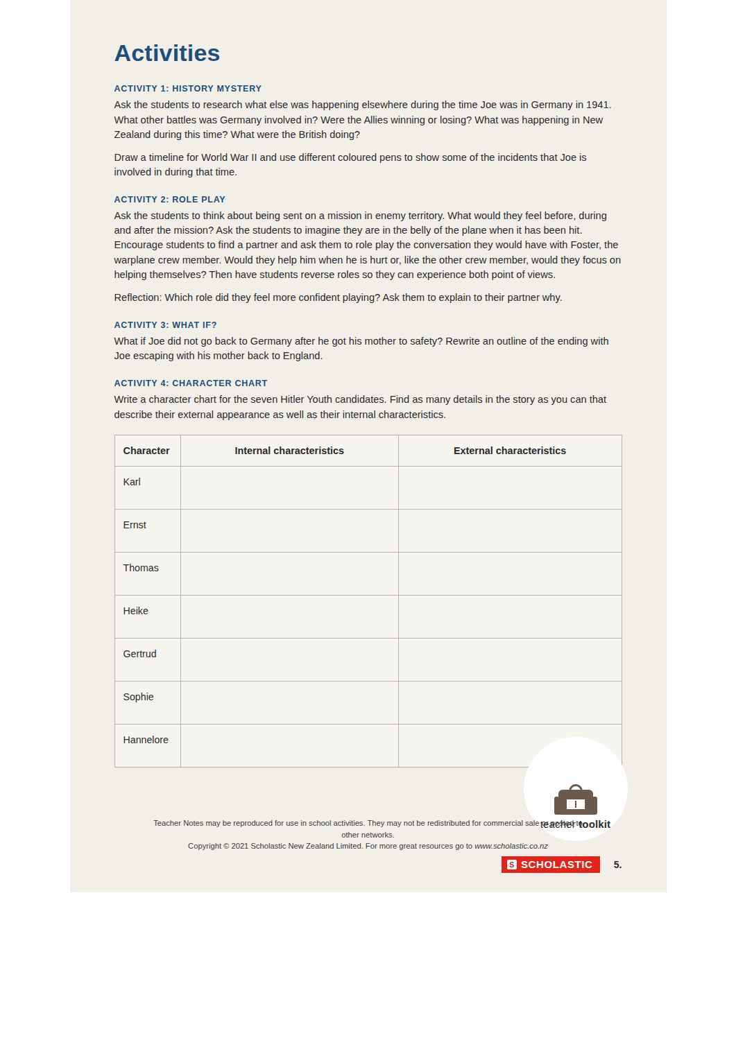Activities
Activity 1: History Mystery
Ask the students to research what else was happening elsewhere during the time Joe was in Germany in 1941. What other battles was Germany involved in? Were the Allies winning or losing? What was happening in New Zealand during this time? What were the British doing?
Draw a timeline for World War II and use different coloured pens to show some of the incidents that Joe is involved in during that time.
Activity 2: Role Play
Ask the students to think about being sent on a mission in enemy territory. What would they feel before, during and after the mission? Ask the students to imagine they are in the belly of the plane when it has been hit. Encourage students to find a partner and ask them to role play the conversation they would have with Foster, the warplane crew member. Would they help him when he is hurt or, like the other crew member, would they focus on helping themselves? Then have students reverse roles so they can experience both point of views.
Reflection: Which role did they feel more confident playing? Ask them to explain to their partner why.
Activity 3: What If?
What if Joe did not go back to Germany after he got his mother to safety? Rewrite an outline of the ending with Joe escaping with his mother back to England.
Activity 4: Character Chart
Write a character chart for the seven Hitler Youth candidates. Find as many details in the story as you can that describe their external appearance as well as their internal characteristics.
| Character | Internal characteristics | External characteristics |
| --- | --- | --- |
| Karl | | |
| Ernst | | |
| Thomas | | |
| Heike | | |
| Gertrud | | |
| Sophie | | |
| Hannelore | | |
teacher toolkit
Teacher Notes may be reproduced for use in school activities. They may not be redistributed for commercial sale or posted to other networks.
Copyright © 2021 Scholastic New Zealand Limited. For more great resources go to www.scholastic.co.nz
SSCHOLASTIC 5.